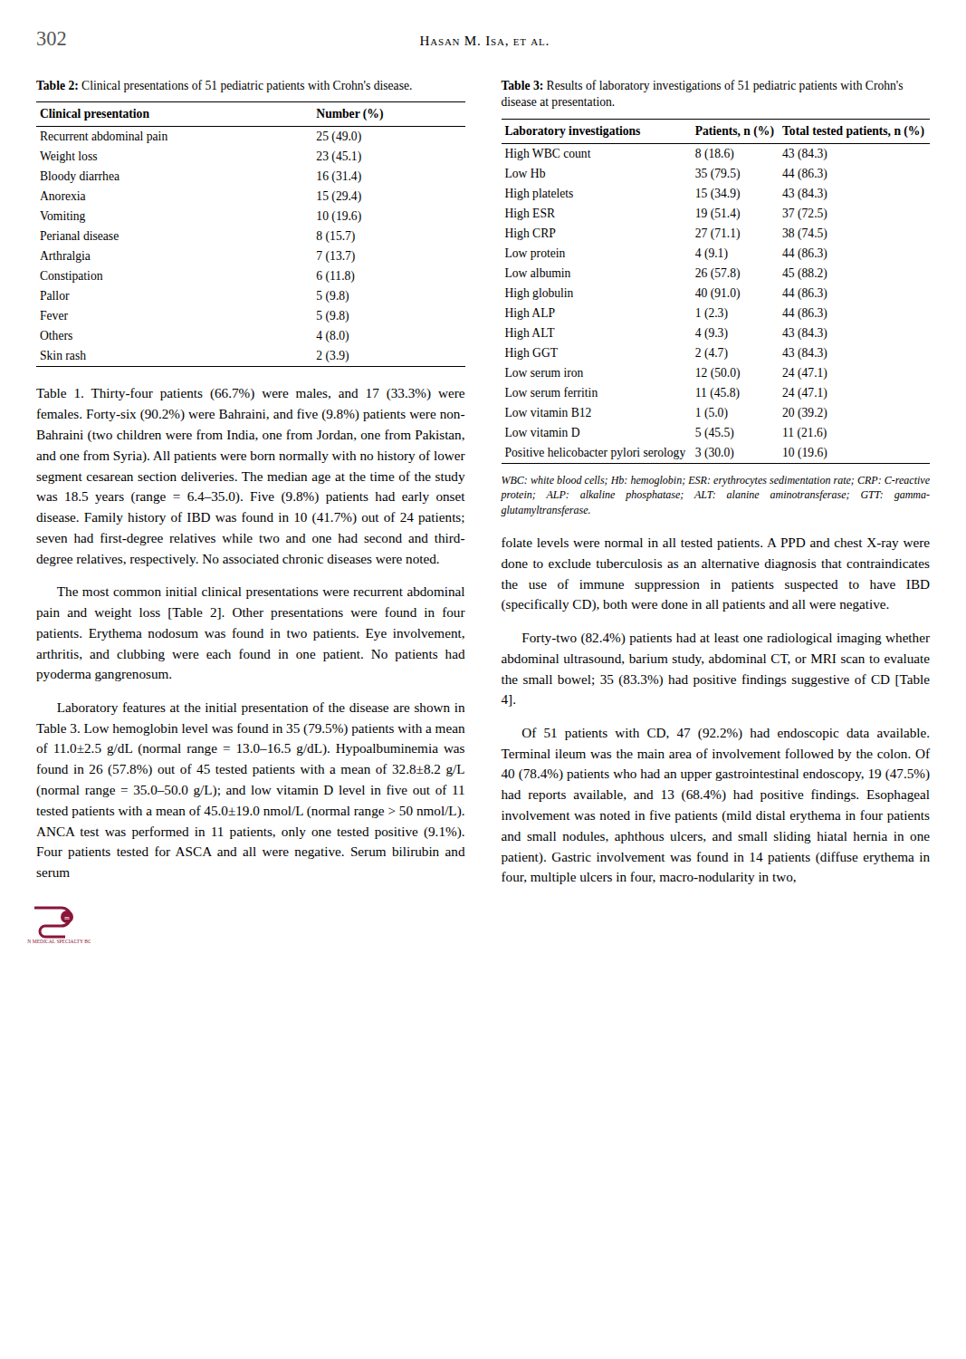302
Hasan M. Isa, et al.
Table 2: Clinical presentations of 51 pediatric patients with Crohn's disease.
| Clinical presentation | Number (%) |
| --- | --- |
| Recurrent abdominal pain | 25 (49.0) |
| Weight loss | 23 (45.1) |
| Bloody diarrhea | 16 (31.4) |
| Anorexia | 15 (29.4) |
| Vomiting | 10 (19.6) |
| Perianal disease | 8 (15.7) |
| Arthralgia | 7 (13.7) |
| Constipation | 6 (11.8) |
| Pallor | 5 (9.8) |
| Fever | 5 (9.8) |
| Others | 4 (8.0) |
| Skin rash | 2 (3.9) |
Table 1. Thirty-four patients (66.7%) were males, and 17 (33.3%) were females. Forty-six (90.2%) were Bahraini, and five (9.8%) patients were non-Bahraini (two children were from India, one from Jordan, one from Pakistan, and one from Syria). All patients were born normally with no history of lower segment cesarean section deliveries. The median age at the time of the study was 18.5 years (range = 6.4–35.0). Five (9.8%) patients had early onset disease. Family history of IBD was found in 10 (41.7%) out of 24 patients; seven had first-degree relatives while two and one had second and third-degree relatives, respectively. No associated chronic diseases were noted.
The most common initial clinical presentations were recurrent abdominal pain and weight loss [Table 2]. Other presentations were found in four patients. Erythema nodosum was found in two patients. Eye involvement, arthritis, and clubbing were each found in one patient. No patients had pyoderma gangrenosum.
Laboratory features at the initial presentation of the disease are shown in Table 3. Low hemoglobin level was found in 35 (79.5%) patients with a mean of 11.0±2.5 g/dL (normal range = 13.0–16.5 g/dL). Hypoalbuminemia was found in 26 (57.8%) out of 45 tested patients with a mean of 32.8±8.2 g/L (normal range = 35.0–50.0 g/L); and low vitamin D level in five out of 11 tested patients with a mean of 45.0±19.0 nmol/L (normal range > 50 nmol/L). ANCA test was performed in 11 patients, only one tested positive (9.1%). Four patients tested for ASCA and all were negative. Serum bilirubin and serum
Table 3: Results of laboratory investigations of 51 pediatric patients with Crohn's disease at presentation.
| Laboratory investigations | Patients, n (%) | Total tested patients, n (%) |
| --- | --- | --- |
| High WBC count | 8 (18.6) | 43 (84.3) |
| Low Hb | 35 (79.5) | 44 (86.3) |
| High platelets | 15 (34.9) | 43 (84.3) |
| High ESR | 19 (51.4) | 37 (72.5) |
| High CRP | 27 (71.1) | 38 (74.5) |
| Low protein | 4 (9.1) | 44 (86.3) |
| Low albumin | 26 (57.8) | 45 (88.2) |
| High globulin | 40 (91.0) | 44 (86.3) |
| High ALP | 1 (2.3) | 44 (86.3) |
| High ALT | 4 (9.3) | 43 (84.3) |
| High GGT | 2 (4.7) | 43 (84.3) |
| Low serum iron | 12 (50.0) | 24 (47.1) |
| Low serum ferritin | 11 (45.8) | 24 (47.1) |
| Low vitamin B12 | 1 (5.0) | 20 (39.2) |
| Low vitamin D | 5 (45.5) | 11 (21.6) |
| Positive helicobacter pylori serology | 3 (30.0) | 10 (19.6) |
WBC: white blood cells; Hb: hemoglobin; ESR: erythrocytes sedimentation rate; CRP: C-reactive protein; ALP: alkaline phosphatase; ALT: alanine aminotransferase; GTT: gamma-glutamyltransferase.
folate levels were normal in all tested patients. A PPD and chest X-ray were done to exclude tuberculosis as an alternative diagnosis that contraindicates the use of immune suppression in patients suspected to have IBD (specifically CD), both were done in all patients and all were negative.
Forty-two (82.4%) patients had at least one radiological imaging whether abdominal ultrasound, barium study, abdominal CT, or MRI scan to evaluate the small bowel; 35 (83.3%) had positive findings suggestive of CD [Table 4].
Of 51 patients with CD, 47 (92.2%) had endoscopic data available. Terminal ileum was the main area of involvement followed by the colon. Of 40 (78.4%) patients who had an upper gastrointestinal endoscopy, 19 (47.5%) had reports available, and 13 (68.4%) had positive findings. Esophageal involvement was noted in five patients (mild distal erythema in four patients and small nodules, aphthous ulcers, and small sliding hiatal hernia in one patient). Gastric involvement was found in 14 patients (diffuse erythema in four, multiple ulcers in four, macro-nodularity in two,
m OMAN MEDICAL SPECIALTY BOARD